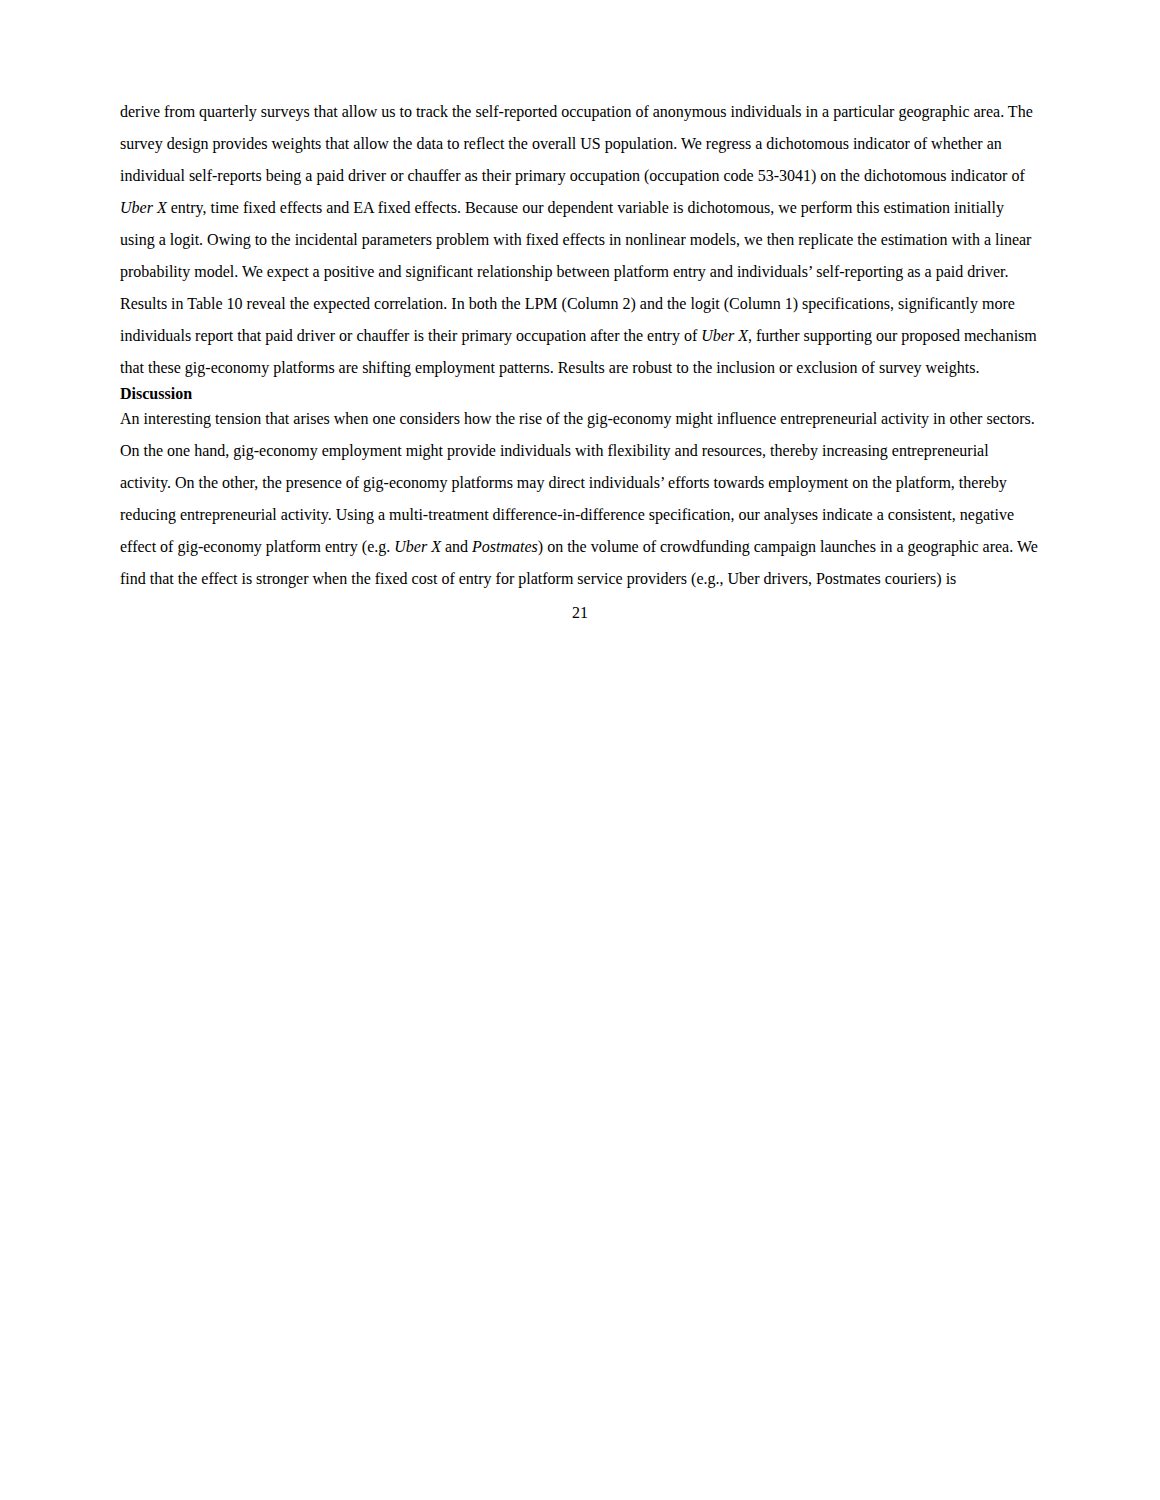derive from quarterly surveys that allow us to track the self-reported occupation of anonymous individuals in a particular geographic area. The survey design provides weights that allow the data to reflect the overall US population. We regress a dichotomous indicator of whether an individual self-reports being a paid driver or chauffer as their primary occupation (occupation code 53-3041) on the dichotomous indicator of Uber X entry, time fixed effects and EA fixed effects. Because our dependent variable is dichotomous, we perform this estimation initially using a logit. Owing to the incidental parameters problem with fixed effects in nonlinear models, we then replicate the estimation with a linear probability model. We expect a positive and significant relationship between platform entry and individuals’ self-reporting as a paid driver. Results in Table 10 reveal the expected correlation. In both the LPM (Column 2) and the logit (Column 1) specifications, significantly more individuals report that paid driver or chauffer is their primary occupation after the entry of Uber X, further supporting our proposed mechanism that these gig-economy platforms are shifting employment patterns. Results are robust to the inclusion or exclusion of survey weights.
Discussion
An interesting tension that arises when one considers how the rise of the gig-economy might influence entrepreneurial activity in other sectors. On the one hand, gig-economy employment might provide individuals with flexibility and resources, thereby increasing entrepreneurial activity. On the other, the presence of gig-economy platforms may direct individuals’ efforts towards employment on the platform, thereby reducing entrepreneurial activity. Using a multi-treatment difference-in-difference specification, our analyses indicate a consistent, negative effect of gig-economy platform entry (e.g. Uber X and Postmates) on the volume of crowdfunding campaign launches in a geographic area. We find that the effect is stronger when the fixed cost of entry for platform service providers (e.g., Uber drivers, Postmates couriers) is
21